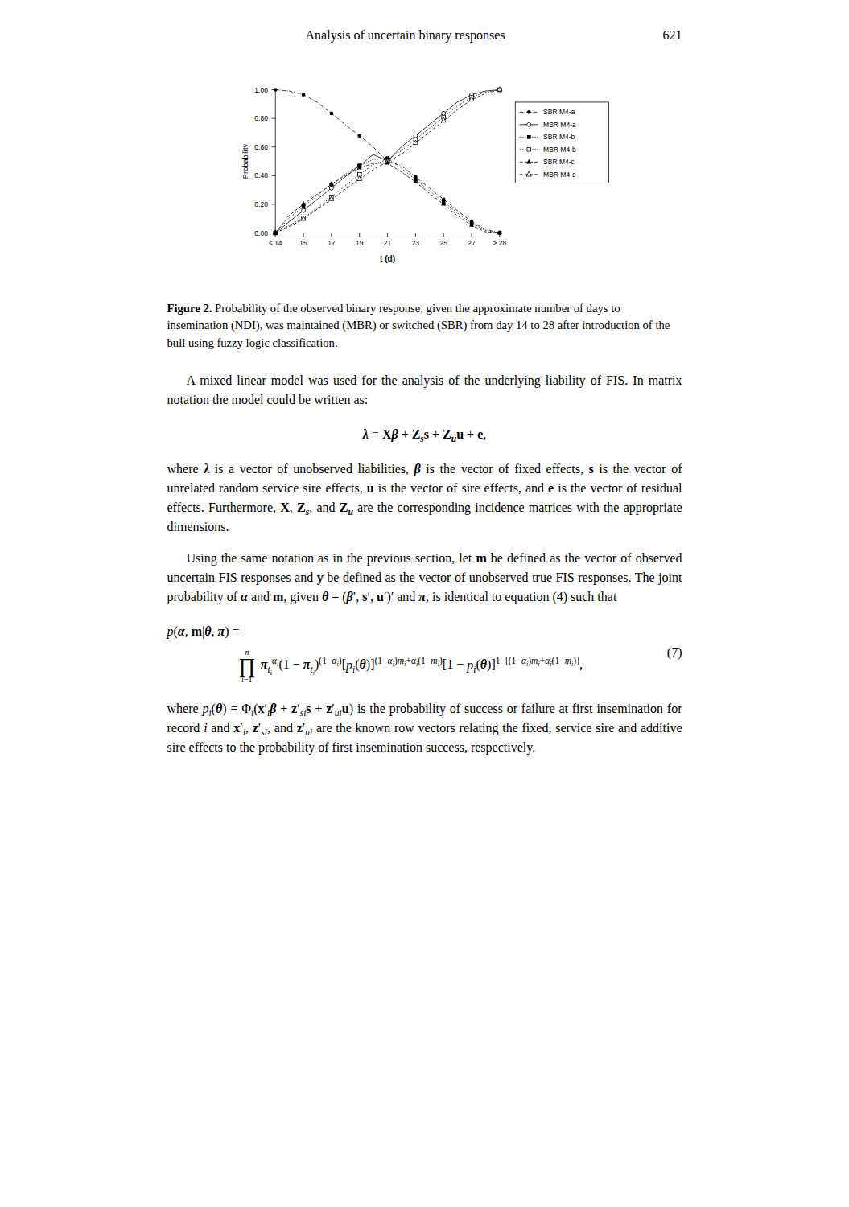Analysis of uncertain binary responses
621
1.00 0.80 0.60 0.40 0.20 0.00 Probability < 14 15 17 19 21 23 25 27 > 28 t (d) SBR M4-a MBR M4-a SBR M4-b MBR M4-b SBR M4-c MBR M4-c
Figure 2. Probability of the observed binary response, given the approximate number of days to insemination (NDI), was maintained (MBR) or switched (SBR) from day 14 to 28 after introduction of the bull using fuzzy logic classification.
A mixed linear model was used for the analysis of the underlying liability of FIS. In matrix notation the model could be written as:
λ = Xβ + Zss + Zuu + e,
where λ is a vector of unobserved liabilities, β is the vector of fixed effects, s is the vector of unrelated random service sire effects, u is the vector of sire effects, and e is the vector of residual effects. Furthermore, X, Zs, and Zu are the corresponding incidence matrices with the appropriate dimensions.
Using the same notation as in the previous section, let m be defined as the vector of observed uncertain FIS responses and y be defined as the vector of unobserved true FIS responses. The joint probability of α and m, given θ = (β′, s′, u′)′ and π, is identical to equation (4) such that
p(α, m|θ, π) =
n ∏ i=1 πtiαi(1 − πti)(1−αi)[pi(θ)](1−αi)mi+αi(1−mi)[1 − pi(θ)]1−[(1−αi)mi+αi(1−mi)],
(7)
where pi(θ) = Φi(x′iβ + z′sis + z′uiu) is the probability of success or failure at first insemination for record i and x′i, z′si, and z′ui are the known row vectors relating the fixed, service sire and additive sire effects to the probability of first insemination success, respectively.